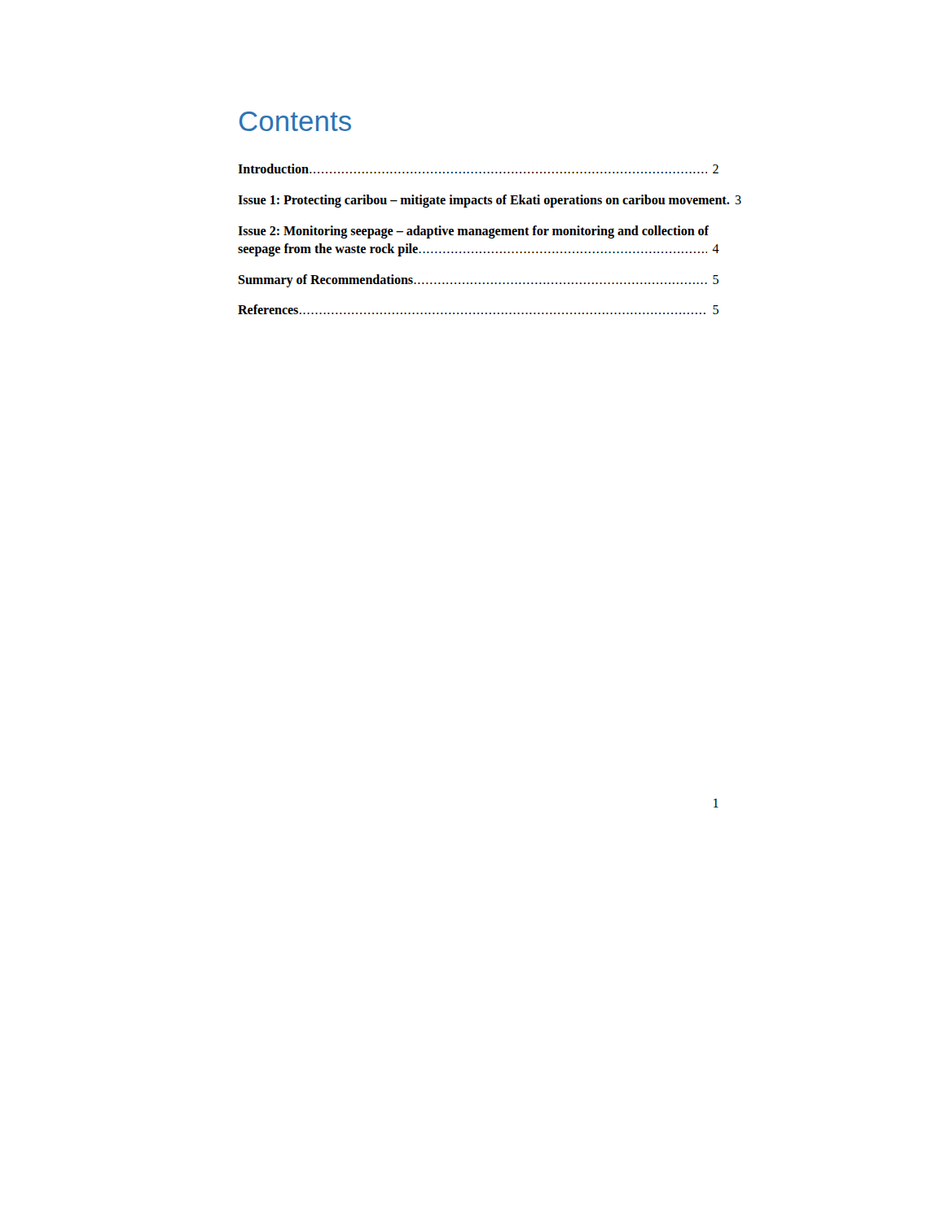Contents
Introduction .................................................................................................................................. 2
Issue 1: Protecting caribou – mitigate impacts of Ekati operations on caribou movement. .. 3
Issue 2: Monitoring seepage – adaptive management for monitoring and collection of
seepage from the waste rock pile ............................................................................................... 4
Summary of Recommendations ................................................................................................ 5
References .................................................................................................................................... 5
1